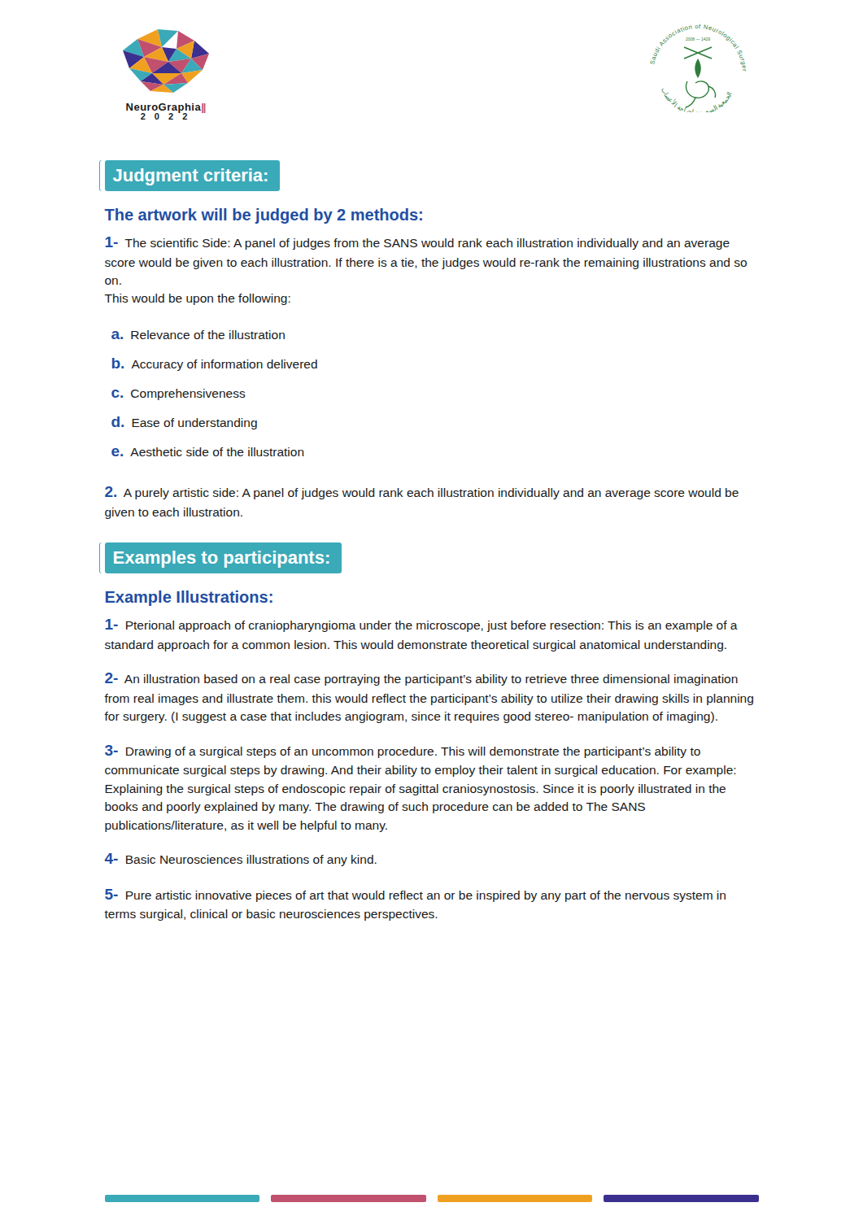NeuroGraphia||
2 0 2 2
Saudi Association of Neurological Surgery الجمعية السعودية لجراحة الأعصاب 2008 — 1429
Judgment criteria:
The artwork will be judged by 2 methods:
1- The scientific Side: A panel of judges from the SANS would rank each illustration individually and an average score would be given to each illustration. If there is a tie, the judges would re-rank the remaining illustrations and so on.
This would be upon the following:
a. Relevance of the illustration
b. Accuracy of information delivered
c. Comprehensiveness
d. Ease of understanding
e. Aesthetic side of the illustration
2. A purely artistic side: A panel of judges would rank each illustration individually and an average score would be given to each illustration.
Examples to participants:
Example Illustrations:
1- Pterional approach of craniopharyngioma under the microscope, just before resection: This is an example of a standard approach for a common lesion. This would demonstrate theoretical surgical anatomical understanding.
2- An illustration based on a real case portraying the participant’s ability to retrieve three dimensional imagination from real images and illustrate them. this would reflect the participant’s ability to utilize their drawing skills in planning for surgery. (I suggest a case that includes angiogram, since it requires good stereo- manipulation of imaging).
3- Drawing of a surgical steps of an uncommon procedure. This will demonstrate the participant’s ability to communicate surgical steps by drawing. And their ability to employ their talent in surgical education. For example: Explaining the surgical steps of endoscopic repair of sagittal craniosynostosis. Since it is poorly illustrated in the books and poorly explained by many. The drawing of such procedure can be added to The SANS publications/literature, as it well be helpful to many.
4- Basic Neurosciences illustrations of any kind.
5- Pure artistic innovative pieces of art that would reflect an or be inspired by any part of the nervous system in terms surgical, clinical or basic neurosciences perspectives.